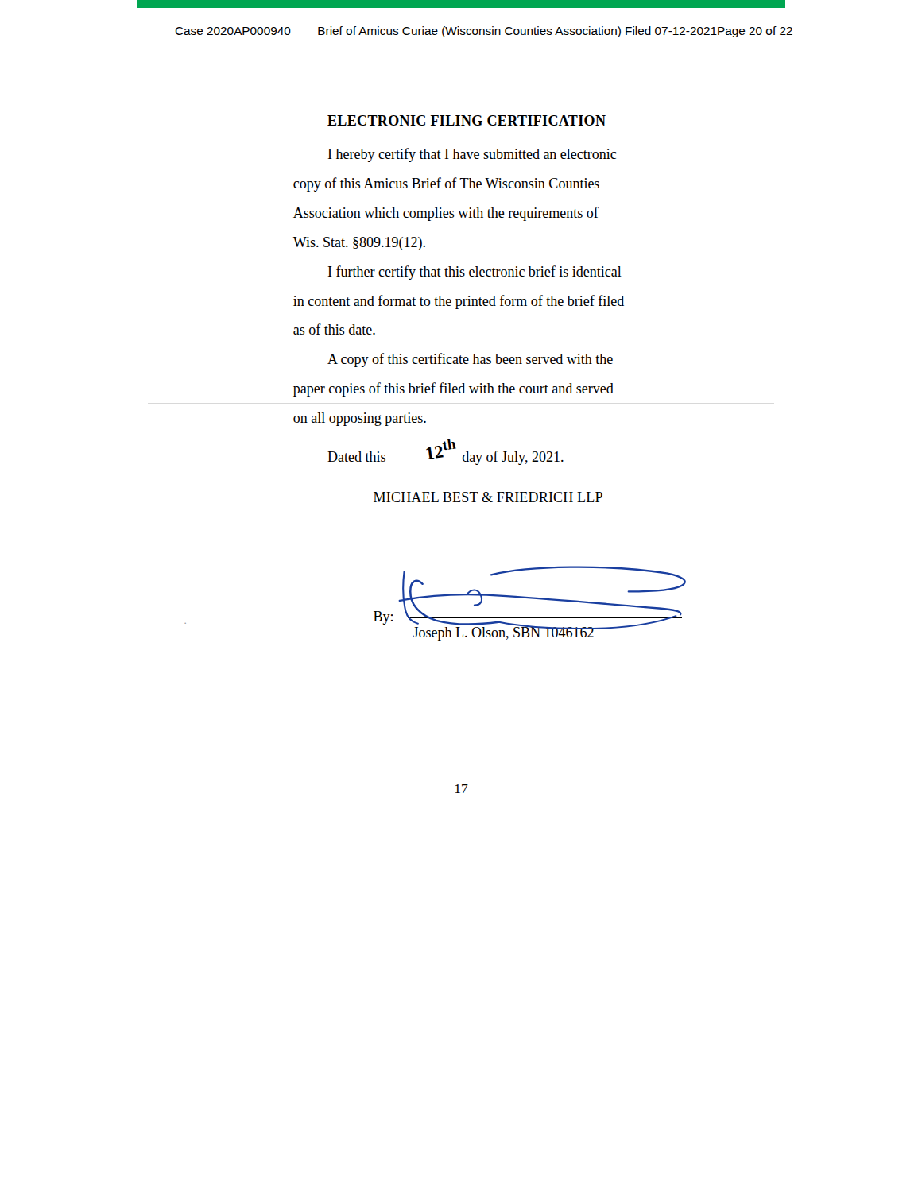Case 2020AP000940 Brief of Amicus Curiae (Wisconsin Counties Association) Filed 07-12-2021 Page 20 of 22
.
ELECTRONIC FILING CERTIFICATION
I hereby certify that I have submitted an electronic copy of this Amicus Brief of The Wisconsin Counties Association which complies with the requirements of Wis. Stat. §809.19(12).
I further certify that this electronic brief is identical in content and format to the printed form of the brief filed as of this date.
A copy of this certificate has been served with the paper copies of this brief filed with the court and served on all opposing parties.
Dated this 12th day of July, 2021.
MICHAEL BEST & FRIEDRICH LLP
By:
Joseph L. Olson, SBN 1046162
17